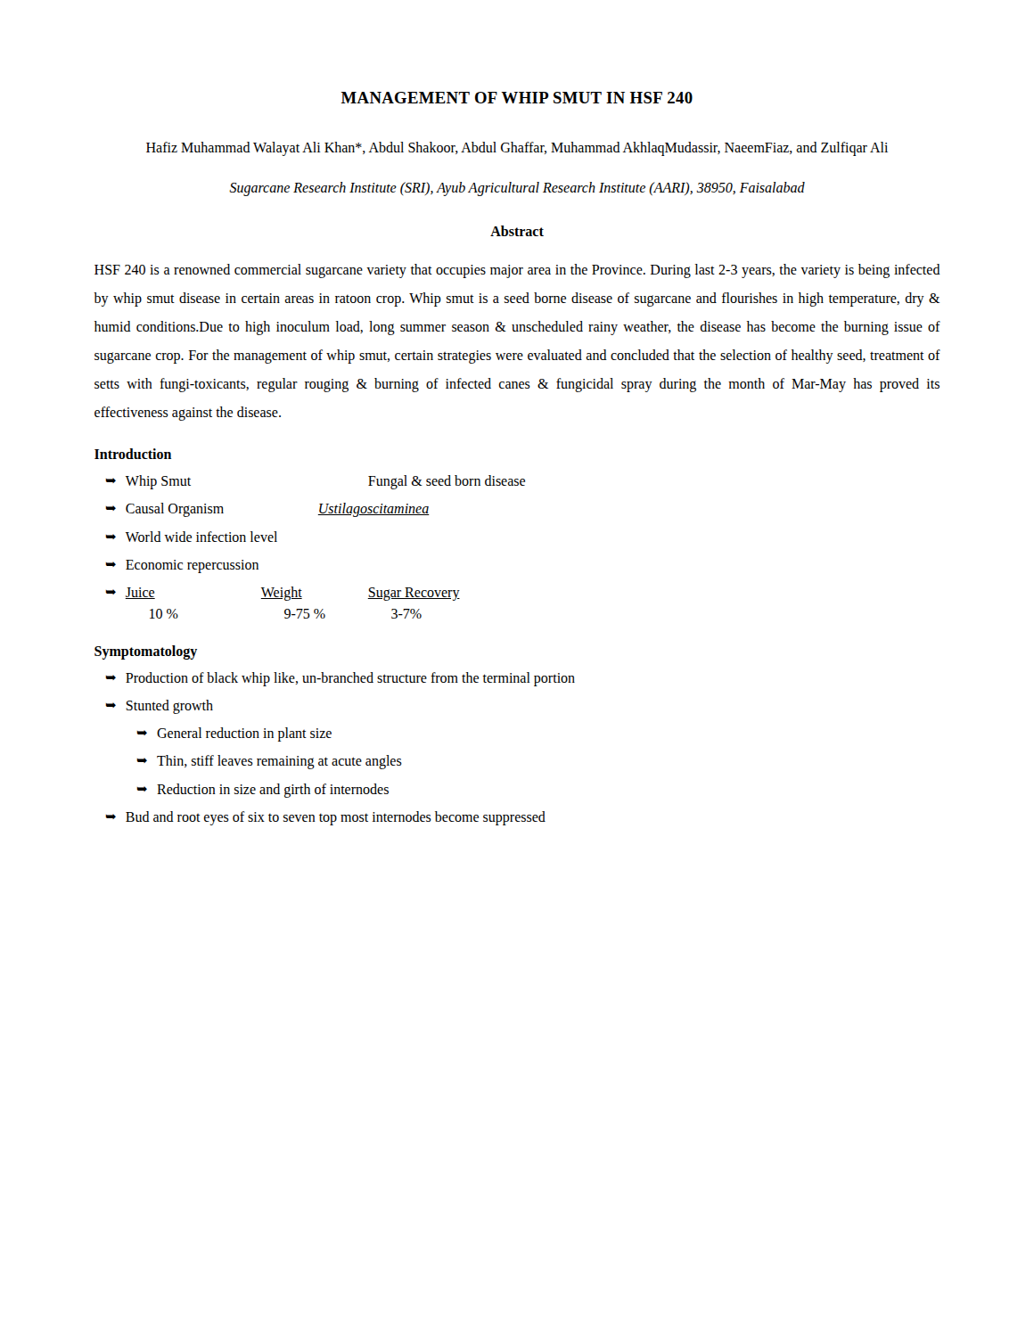Management of Whip Smut in HSF 240
Hafiz Muhammad Walayat Ali Khan*, Abdul Shakoor, Abdul Ghaffar, Muhammad AkhlaqMudassir, NaeemFiaz, and Zulfiqar Ali
Sugarcane Research Institute (SRI), Ayub Agricultural Research Institute (AARI), 38950, Faisalabad
Abstract
HSF 240 is a renowned commercial sugarcane variety that occupies major area in the Province. During last 2-3 years, the variety is being infected by whip smut disease in certain areas in ratoon crop. Whip smut is a seed borne disease of sugarcane and flourishes in high temperature, dry & humid conditions.Due to high inoculum load, long summer season & unscheduled rainy weather, the disease has become the burning issue of sugarcane crop. For the management of whip smut, certain strategies were evaluated and concluded that the selection of healthy seed, treatment of setts with fungi-toxicants, regular rouging & burning of infected canes & fungicidal spray during the month of Mar-May has proved its effectiveness against the disease.
Introduction
Whip Smut Fungal & seed born disease
Causal Organism Ustilagoscitaminea
World wide infection level
Economic repercussion
Juice Weight Sugar Recovery 10 % 9-75 % 3-7%
Symptomatology
Production of black whip like, un-branched structure from the terminal portion
Stunted growth
General reduction in plant size
Thin, stiff leaves remaining at acute angles
Reduction in size and girth of internodes
Bud and root eyes of six to seven top most internodes become suppressed